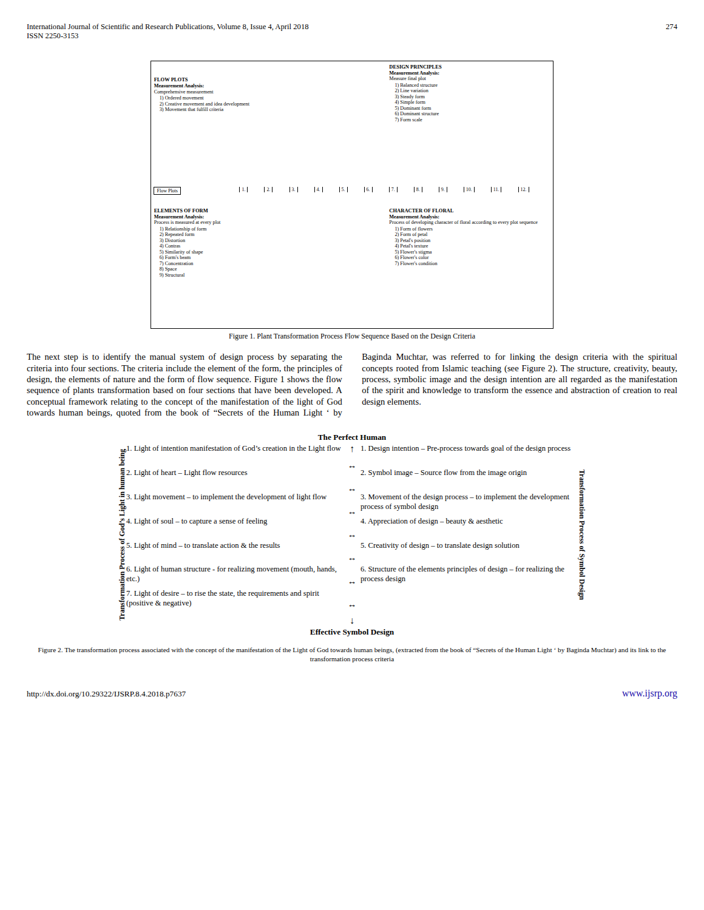International Journal of Scientific and Research Publications, Volume 8, Issue 4, April 2018
ISSN 2250-3153
274
FLOW PLOTS
Measurement Analysis:
Comprehensive measurement
1) Ordered movement
2) Creative movement and idea development
3) Movement that fulfill criteria
DESIGN PRINCIPLES
Measurement Analysis:
Measure final plot
1) Balanced structure
2) Line variation
3) Steady form
4) Simple form
5) Dominant form
6) Dominant structure
7) Form scale
Flow Plots
1. 2. 3. 4. 5. 6. 7. 8. 9. 10. 11. 12.
ELEMENTS OF FORM
Measurement Analysis:
Process is measured at every plot
1) Relationship of form
2) Repeated form
3) Distortion
4) Contras
5) Similarity of shape
6) Form's beam
7) Concentration
8) Space
9) Structural
CHARACTER OF FLORAL
Measurement Analysis:
Process of developing character of floral according to every plot sequence
1) Form of flowers
2) Form of petal
3) Petal's position
4) Petal's texture
5) Flower's stigma
6) Flower's color
7) Flower's condition
Figure 1. Plant Transformation Process Flow Sequence Based on the Design Criteria
The next step is to identify the manual system of design process by separating the criteria into four sections. The criteria include the element of the form, the principles of design, the elements of nature and the form of flow sequence. Figure 1 shows the flow sequence of plants transformation based on four sections that have been developed. A conceptual framework relating to the concept of the manifestation of the light of God towards human beings, quoted from the book of “Secrets of the Human Light ‘ by Baginda Muchtar, was referred to for linking the design criteria with the spiritual concepts rooted from Islamic teaching (see Figure 2). The structure, creativity, beauty, process, symbolic image and the design intention are all regarded as the manifestation of the spirit and knowledge to transform the essence and abstraction of creation to real design elements.
The Perfect Human
Transformation Process of God’s Light in human being
1. Light of intention manifestation of God’s creation in the Light flow
2. Light of heart – Light flow resources
3. Light movement – to implement the development of light flow
4. Light of soul – to capture a sense of feeling
5. Light of mind – to translate action & the results
6. Light of human structure - for realizing movement (mouth, hands, etc.)
7. Light of desire – to rise the state, the requirements and spirit (positive & negative)
↑
↔
↔
↔
↔
↔
↔
↔
↓
1. Design intention – Pre-process towards goal of the design process
2. Symbol image – Source flow from the image origin
3. Movement of the design process – to implement the development process of symbol design
4. Appreciation of design – beauty & aesthetic
5. Creativity of design – to translate design solution
6. Structure of the elements principles of design – for realizing the process design
Transformation Process of Symbol Design
Effective Symbol Design
Figure 2. The transformation process associated with the concept of the manifestation of the Light of God towards human beings, (extracted from the book of “Secrets of the Human Light ‘ by Baginda Muchtar) and its link to the transformation process criteria
http://dx.doi.org/10.29322/IJSRP.8.4.2018.p7637
www.ijsrp.org